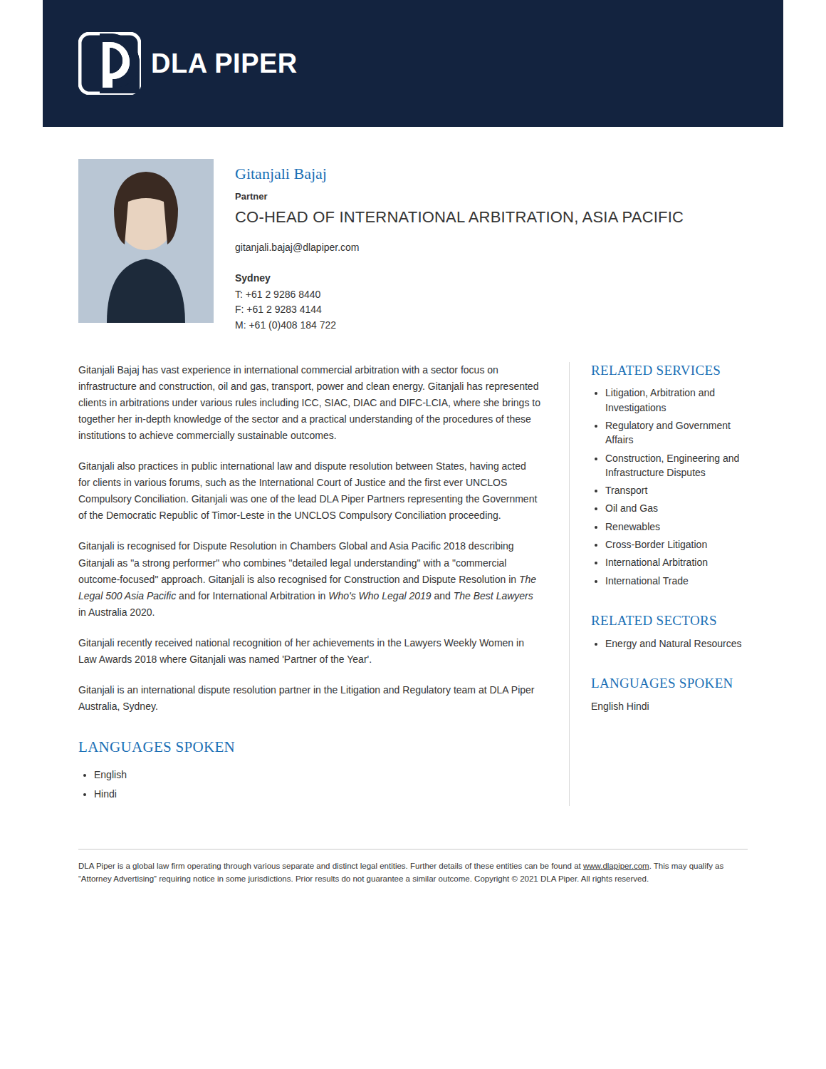DLA PIPER
Gitanjali Bajaj
Partner
CO-HEAD OF INTERNATIONAL ARBITRATION, ASIA PACIFIC
gitanjali.bajaj@dlapiper.com
Sydney
T: +61 2 9286 8440
F: +61 2 9283 4144
M: +61 (0)408 184 722
Gitanjali Bajaj has vast experience in international commercial arbitration with a sector focus on infrastructure and construction, oil and gas, transport, power and clean energy. Gitanjali has represented clients in arbitrations under various rules including ICC, SIAC, DIAC and DIFC-LCIA, where she brings to together her in-depth knowledge of the sector and a practical understanding of the procedures of these institutions to achieve commercially sustainable outcomes.
Gitanjali also practices in public international law and dispute resolution between States, having acted for clients in various forums, such as the International Court of Justice and the first ever UNCLOS Compulsory Conciliation. Gitanjali was one of the lead DLA Piper Partners representing the Government of the Democratic Republic of Timor-Leste in the UNCLOS Compulsory Conciliation proceeding.
Gitanjali is recognised for Dispute Resolution in Chambers Global and Asia Pacific 2018 describing Gitanjali as "a strong performer" who combines "detailed legal understanding" with a "commercial outcome-focused" approach. Gitanjali is also recognised for Construction and Dispute Resolution in The Legal 500 Asia Pacific and for International Arbitration in Who's Who Legal 2019 and The Best Lawyers in Australia 2020.
Gitanjali recently received national recognition of her achievements in the Lawyers Weekly Women in Law Awards 2018 where Gitanjali was named 'Partner of the Year'.
Gitanjali is an international dispute resolution partner in the Litigation and Regulatory team at DLA Piper Australia, Sydney.
LANGUAGES SPOKEN
English
Hindi
RELATED SERVICES
Litigation, Arbitration and Investigations
Regulatory and Government Affairs
Construction, Engineering and Infrastructure Disputes
Transport
Oil and Gas
Renewables
Cross-Border Litigation
International Arbitration
International Trade
RELATED SECTORS
Energy and Natural Resources
LANGUAGES SPOKEN
English Hindi
DLA Piper is a global law firm operating through various separate and distinct legal entities. Further details of these entities can be found at www.dlapiper.com. This may qualify as “Attorney Advertising” requiring notice in some jurisdictions. Prior results do not guarantee a similar outcome. Copyright © 2021 DLA Piper. All rights reserved.